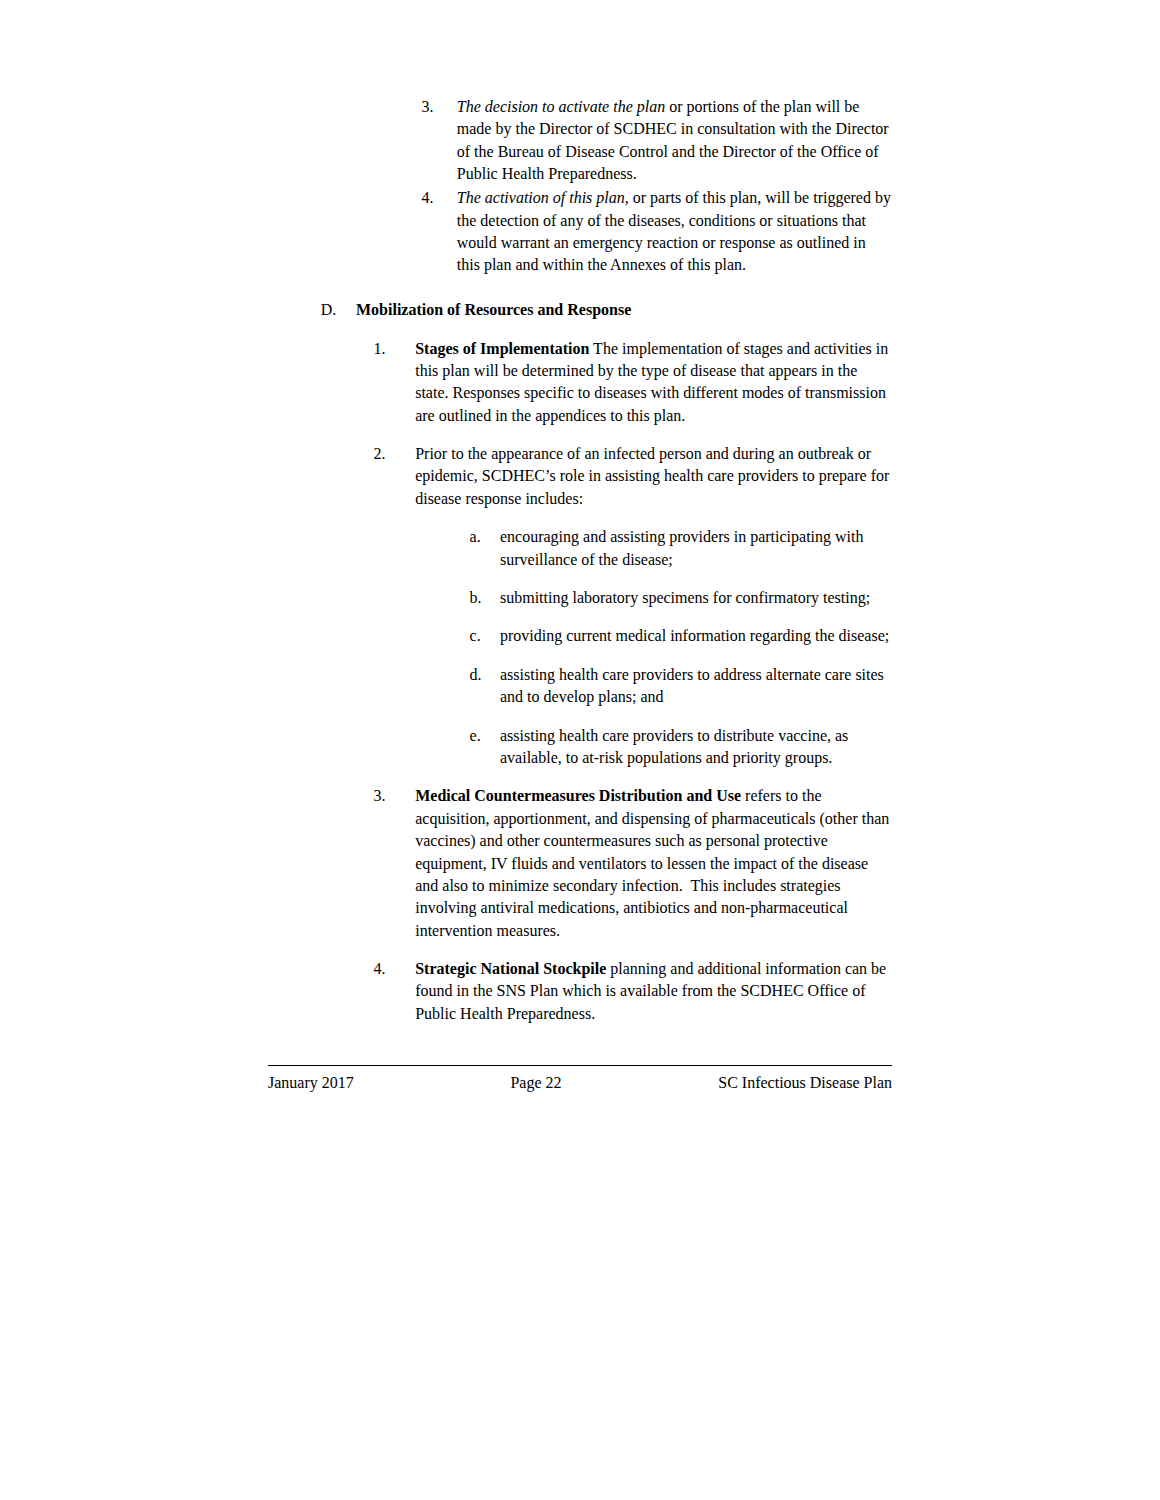3.
The decision to activate the plan or portions of the plan will be made by the Director of SCDHEC in consultation with the Director of the Bureau of Disease Control and the Director of the Office of Public Health Preparedness.
4.
The activation of this plan, or parts of this plan, will be triggered by the detection of any of the diseases, conditions or situations that would warrant an emergency reaction or response as outlined in this plan and within the Annexes of this plan.
D.
Mobilization of Resources and Response
1.
Stages of Implementation The implementation of stages and activities in this plan will be determined by the type of disease that appears in the state. Responses specific to diseases with different modes of transmission are outlined in the appendices to this plan.
2.
Prior to the appearance of an infected person and during an outbreak or epidemic, SCDHEC’s role in assisting health care providers to prepare for disease response includes:
a.
encouraging and assisting providers in participating with surveillance of the disease;
b.
submitting laboratory specimens for confirmatory testing;
c.
providing current medical information regarding the disease;
d.
assisting health care providers to address alternate care sites and to develop plans; and
e.
assisting health care providers to distribute vaccine, as available, to at-risk populations and priority groups.
3.
Medical Countermeasures Distribution and Use refers to the acquisition, apportionment, and dispensing of pharmaceuticals (other than vaccines) and other countermeasures such as personal protective equipment, IV fluids and ventilators to lessen the impact of the disease and also to minimize secondary infection. This includes strategies involving antiviral medications, antibiotics and non-pharmaceutical intervention measures.
4.
Strategic National Stockpile planning and additional information can be found in the SNS Plan which is available from the SCDHEC Office of Public Health Preparedness.
January 2017
Page 22
SC Infectious Disease Plan